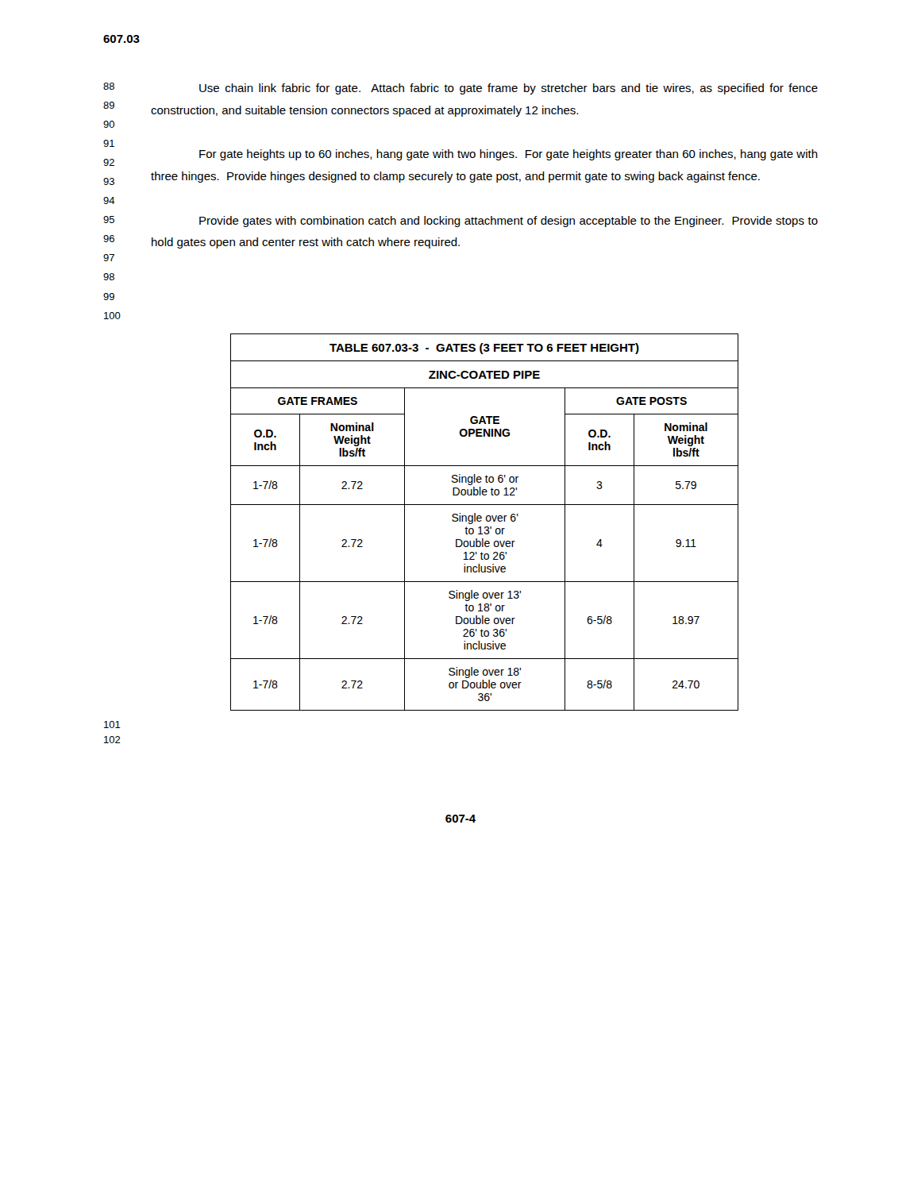607.03
88
89
90
91
92
93
94
95
96
97
98
99
100
Use chain link fabric for gate. Attach fabric to gate frame by stretcher bars and tie wires, as specified for fence construction, and suitable tension connectors spaced at approximately 12 inches.
For gate heights up to 60 inches, hang gate with two hinges. For gate heights greater than 60 inches, hang gate with three hinges. Provide hinges designed to clamp securely to gate post, and permit gate to swing back against fence.
Provide gates with combination catch and locking attachment of design acceptable to the Engineer. Provide stops to hold gates open and center rest with catch where required.
| TABLE 607.03-3 - GATES (3 FEET TO 6 FEET HEIGHT) |
| ZINC-COATED PIPE |
| GATE FRAMES | GATE OPENING | GATE POSTS |
| O.D. Inch | Nominal Weight lbs/ft | O.D. Inch | Nominal Weight lbs/ft |
| 1-7/8 | 2.72 | Single to 6' or Double to 12' | 3 | 5.79 |
| 1-7/8 | 2.72 | Single over 6' to 13' or Double over 12' to 26' inclusive | 4 | 9.11 |
| 1-7/8 | 2.72 | Single over 13' to 18' or Double over 26' to 36' inclusive | 6-5/8 | 18.97 |
| 1-7/8 | 2.72 | Single over 18' or Double over 36' | 8-5/8 | 24.70 |
101
102
607-4